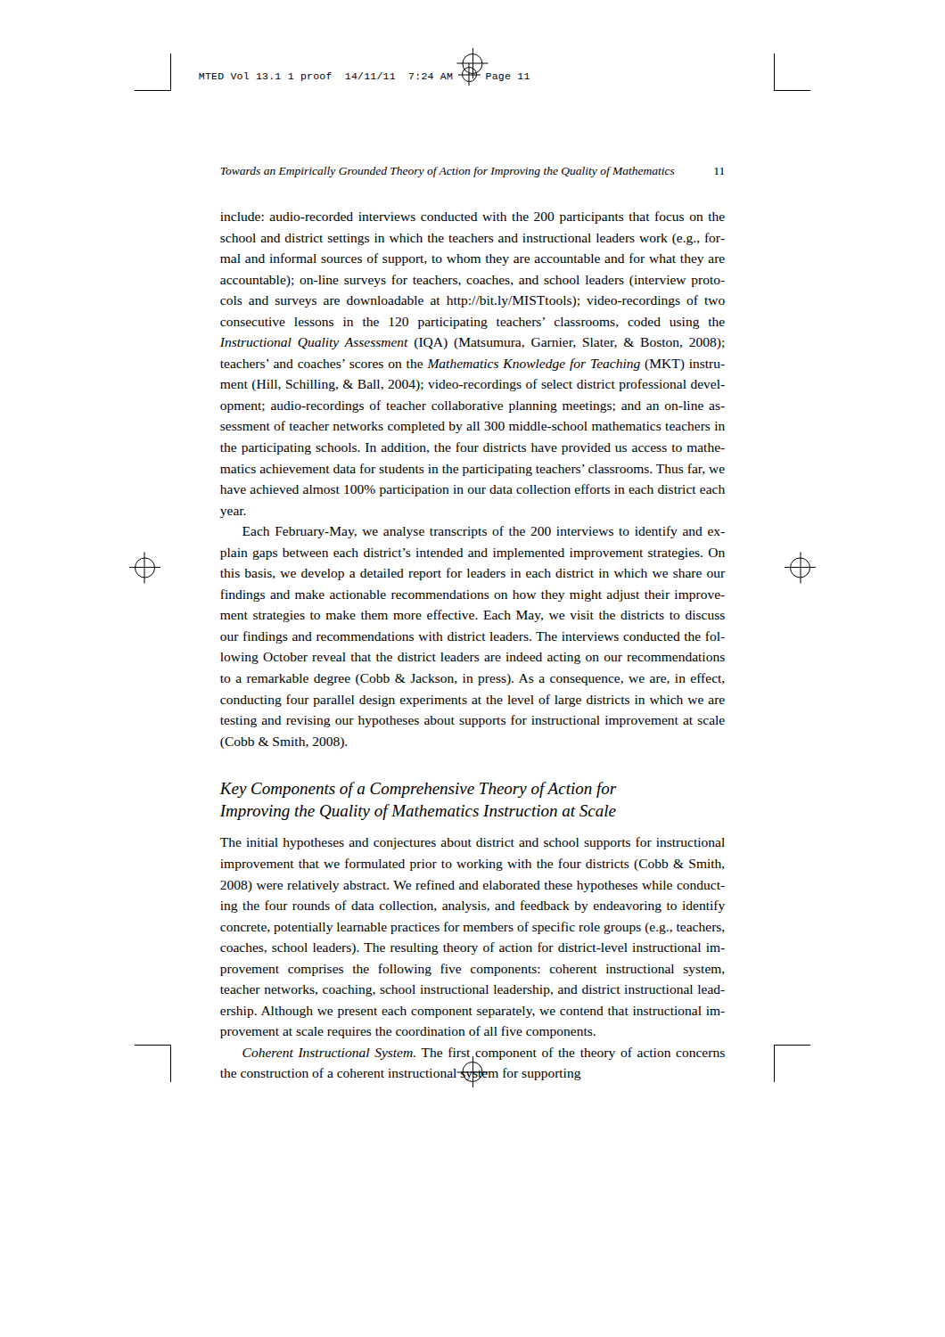MTED Vol 13.1 1 proof 14/11/11 7:24 AM Page 11
Towards an Empirically Grounded Theory of Action for Improving the Quality of Mathematics 11
include: audio-recorded interviews conducted with the 200 participants that focus on the school and district settings in which the teachers and instructional leaders work (e.g., formal and informal sources of support, to whom they are accountable and for what they are accountable); on-line surveys for teachers, coaches, and school leaders (interview protocols and surveys are downloadable at http://bit.ly/MISTtools); video-recordings of two consecutive lessons in the 120 participating teachers’ classrooms, coded using the Instructional Quality Assessment (IQA) (Matsumura, Garnier, Slater, & Boston, 2008); teachers’ and coaches’ scores on the Mathematics Knowledge for Teaching (MKT) instrument (Hill, Schilling, & Ball, 2004); video-recordings of select district professional development; audio-recordings of teacher collaborative planning meetings; and an on-line assessment of teacher networks completed by all 300 middle-school mathematics teachers in the participating schools. In addition, the four districts have provided us access to mathematics achievement data for students in the participating teachers’ classrooms. Thus far, we have achieved almost 100% participation in our data collection efforts in each district each year.
Each February-May, we analyse transcripts of the 200 interviews to identify and explain gaps between each district’s intended and implemented improvement strategies. On this basis, we develop a detailed report for leaders in each district in which we share our findings and make actionable recommendations on how they might adjust their improvement strategies to make them more effective. Each May, we visit the districts to discuss our findings and recommendations with district leaders. The interviews conducted the following October reveal that the district leaders are indeed acting on our recommendations to a remarkable degree (Cobb & Jackson, in press). As a consequence, we are, in effect, conducting four parallel design experiments at the level of large districts in which we are testing and revising our hypotheses about supports for instructional improvement at scale (Cobb & Smith, 2008).
Key Components of a Comprehensive Theory of Action for
Improving the Quality of Mathematics Instruction at Scale
The initial hypotheses and conjectures about district and school supports for instructional improvement that we formulated prior to working with the four districts (Cobb & Smith, 2008) were relatively abstract. We refined and elaborated these hypotheses while conducting the four rounds of data collection, analysis, and feedback by endeavoring to identify concrete, potentially learnable practices for members of specific role groups (e.g., teachers, coaches, school leaders). The resulting theory of action for district-level instructional improvement comprises the following five components: coherent instructional system, teacher networks, coaching, school instructional leadership, and district instructional leadership. Although we present each component separately, we contend that instructional improvement at scale requires the coordination of all five components.
Coherent Instructional System. The first component of the theory of action concerns the construction of a coherent instructional system for supporting